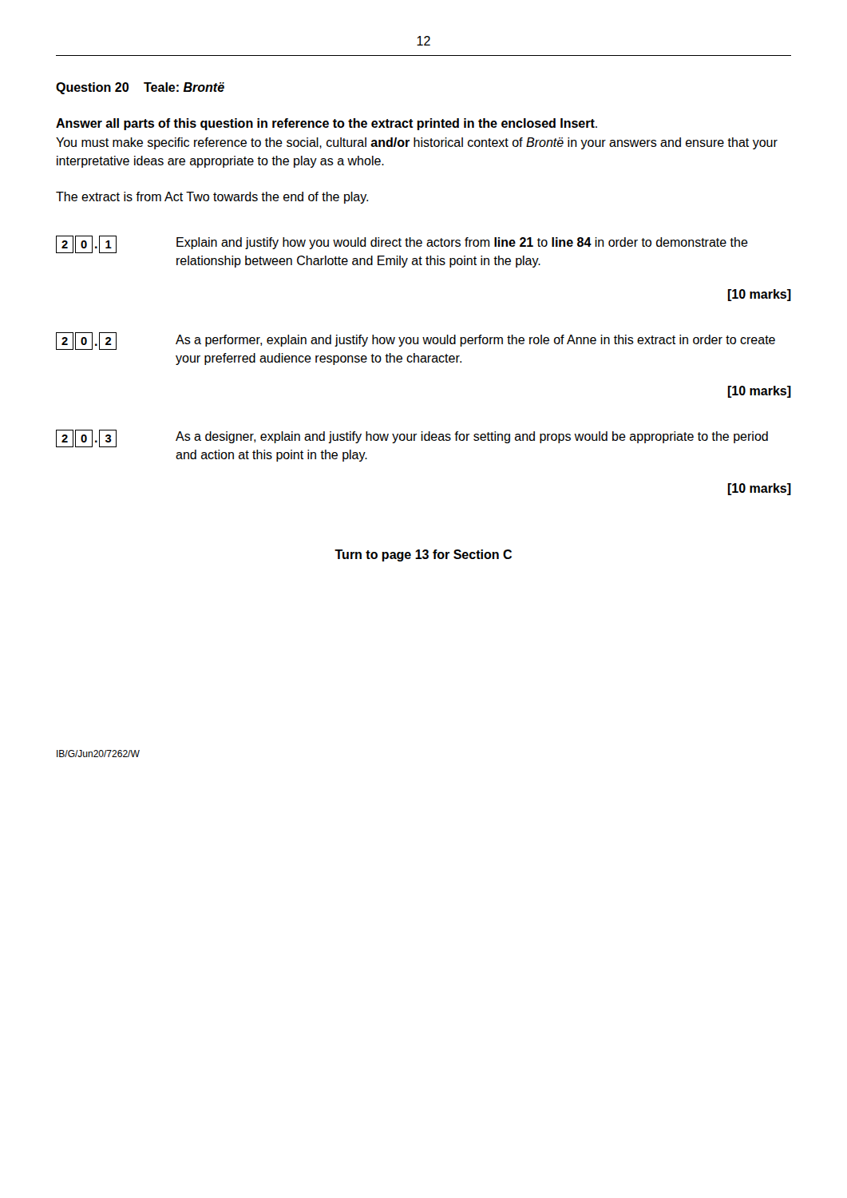12
Question 20 Teale: Brontë
Answer all parts of this question in reference to the extract printed in the enclosed Insert.
You must make specific reference to the social, cultural and/or historical context of Brontë in your answers and ensure that your interpretative ideas are appropriate to the play as a whole.
The extract is from Act Two towards the end of the play.
20. 1
Explain and justify how you would direct the actors from line 21 to line 84 in order to demonstrate the relationship between Charlotte and Emily at this point in the play.
[10 marks]
20. 2
As a performer, explain and justify how you would perform the role of Anne in this extract in order to create your preferred audience response to the character.
[10 marks]
20. 3
As a designer, explain and justify how your ideas for setting and props would be appropriate to the period and action at this point in the play.
[10 marks]
Turn to page 13 for Section C
IB/G/Jun20/7262/W